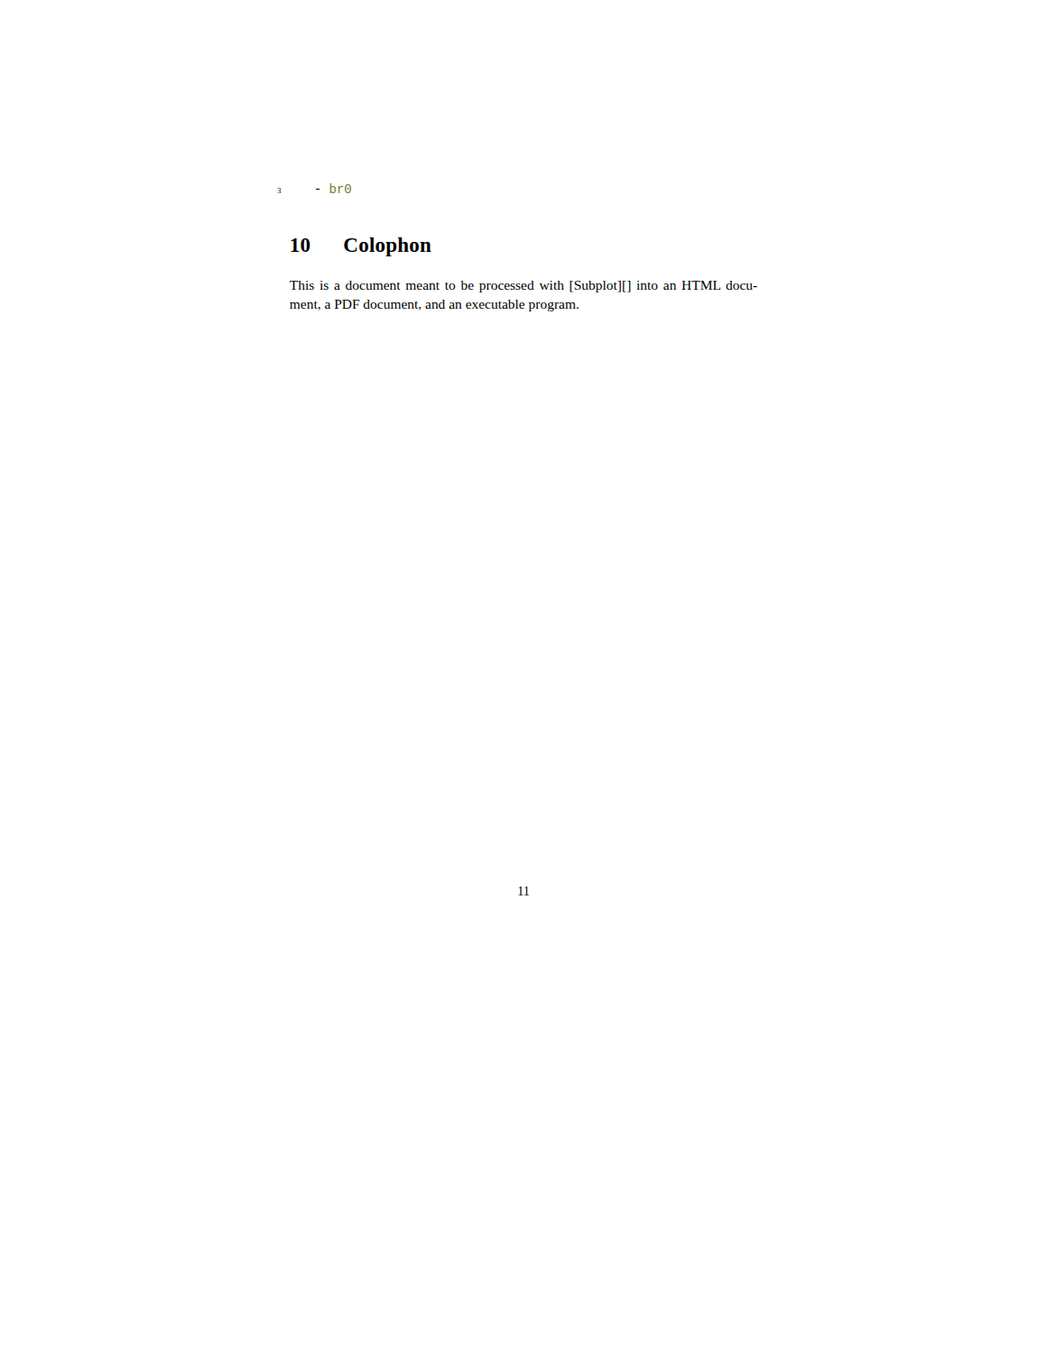3- br0
10 Colophon
This is a document meant to be processed with [Subplot][] into an HTML document, a PDF document, and an executable program.
11